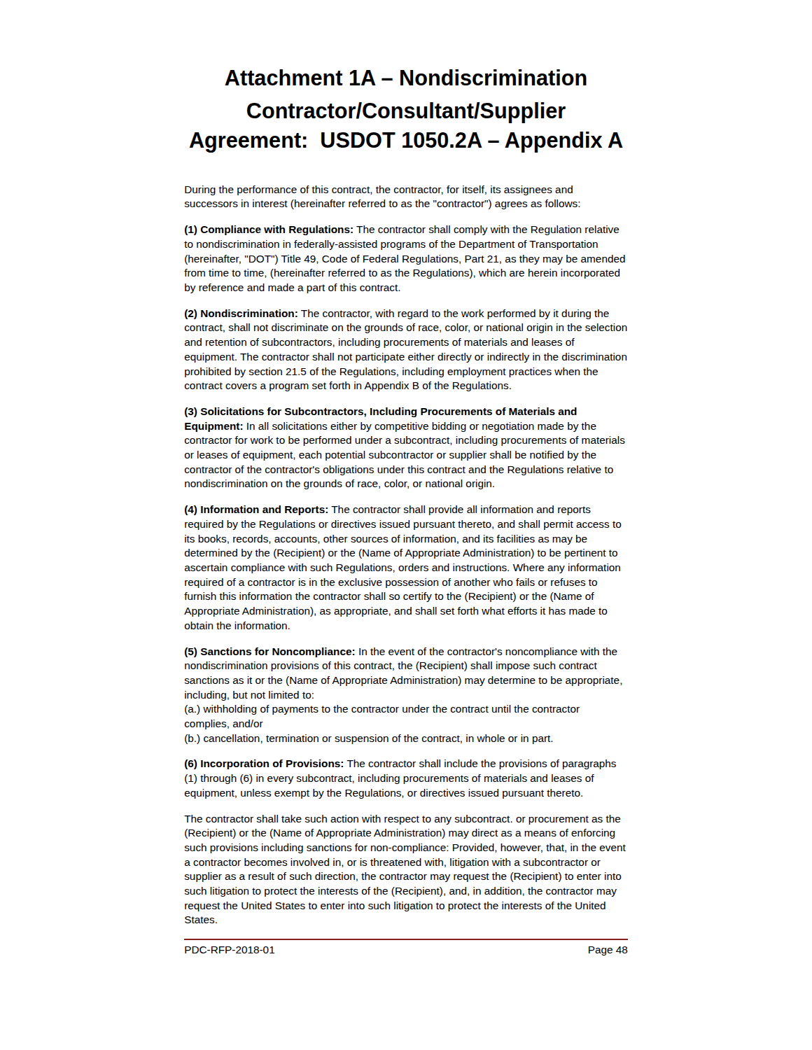Attachment 1A – Nondiscrimination Contractor/Consultant/Supplier Agreement: USDOT 1050.2A – Appendix A
During the performance of this contract, the contractor, for itself, its assignees and successors in interest (hereinafter referred to as the "contractor") agrees as follows:
(1) Compliance with Regulations: The contractor shall comply with the Regulation relative to nondiscrimination in federally-assisted programs of the Department of Transportation (hereinafter, "DOT") Title 49, Code of Federal Regulations, Part 21, as they may be amended from time to time, (hereinafter referred to as the Regulations), which are herein incorporated by reference and made a part of this contract.
(2) Nondiscrimination: The contractor, with regard to the work performed by it during the contract, shall not discriminate on the grounds of race, color, or national origin in the selection and retention of subcontractors, including procurements of materials and leases of equipment. The contractor shall not participate either directly or indirectly in the discrimination prohibited by section 21.5 of the Regulations, including employment practices when the contract covers a program set forth in Appendix B of the Regulations.
(3) Solicitations for Subcontractors, Including Procurements of Materials and Equipment: In all solicitations either by competitive bidding or negotiation made by the contractor for work to be performed under a subcontract, including procurements of materials or leases of equipment, each potential subcontractor or supplier shall be notified by the contractor of the contractor's obligations under this contract and the Regulations relative to nondiscrimination on the grounds of race, color, or national origin.
(4) Information and Reports: The contractor shall provide all information and reports required by the Regulations or directives issued pursuant thereto, and shall permit access to its books, records, accounts, other sources of information, and its facilities as may be determined by the (Recipient) or the (Name of Appropriate Administration) to be pertinent to ascertain compliance with such Regulations, orders and instructions. Where any information required of a contractor is in the exclusive possession of another who fails or refuses to furnish this information the contractor shall so certify to the (Recipient) or the (Name of Appropriate Administration), as appropriate, and shall set forth what efforts it has made to obtain the information.
(5) Sanctions for Noncompliance: In the event of the contractor's noncompliance with the nondiscrimination provisions of this contract, the (Recipient) shall impose such contract sanctions as it or the (Name of Appropriate Administration) may determine to be appropriate, including, but not limited to:
(a.) withholding of payments to the contractor under the contract until the contractor complies, and/or
(b.) cancellation, termination or suspension of the contract, in whole or in part.
(6) Incorporation of Provisions: The contractor shall include the provisions of paragraphs (1) through (6) in every subcontract, including procurements of materials and leases of equipment, unless exempt by the Regulations, or directives issued pursuant thereto.
The contractor shall take such action with respect to any subcontract. or procurement as the (Recipient) or the (Name of Appropriate Administration) may direct as a means of enforcing such provisions including sanctions for non-compliance: Provided, however, that, in the event a contractor becomes involved in, or is threatened with, litigation with a subcontractor or supplier as a result of such direction, the contractor may request the (Recipient) to enter into such litigation to protect the interests of the (Recipient), and, in addition, the contractor may request the United States to enter into such litigation to protect the interests of the United States.
PDC-RFP-2018-01
Page 48